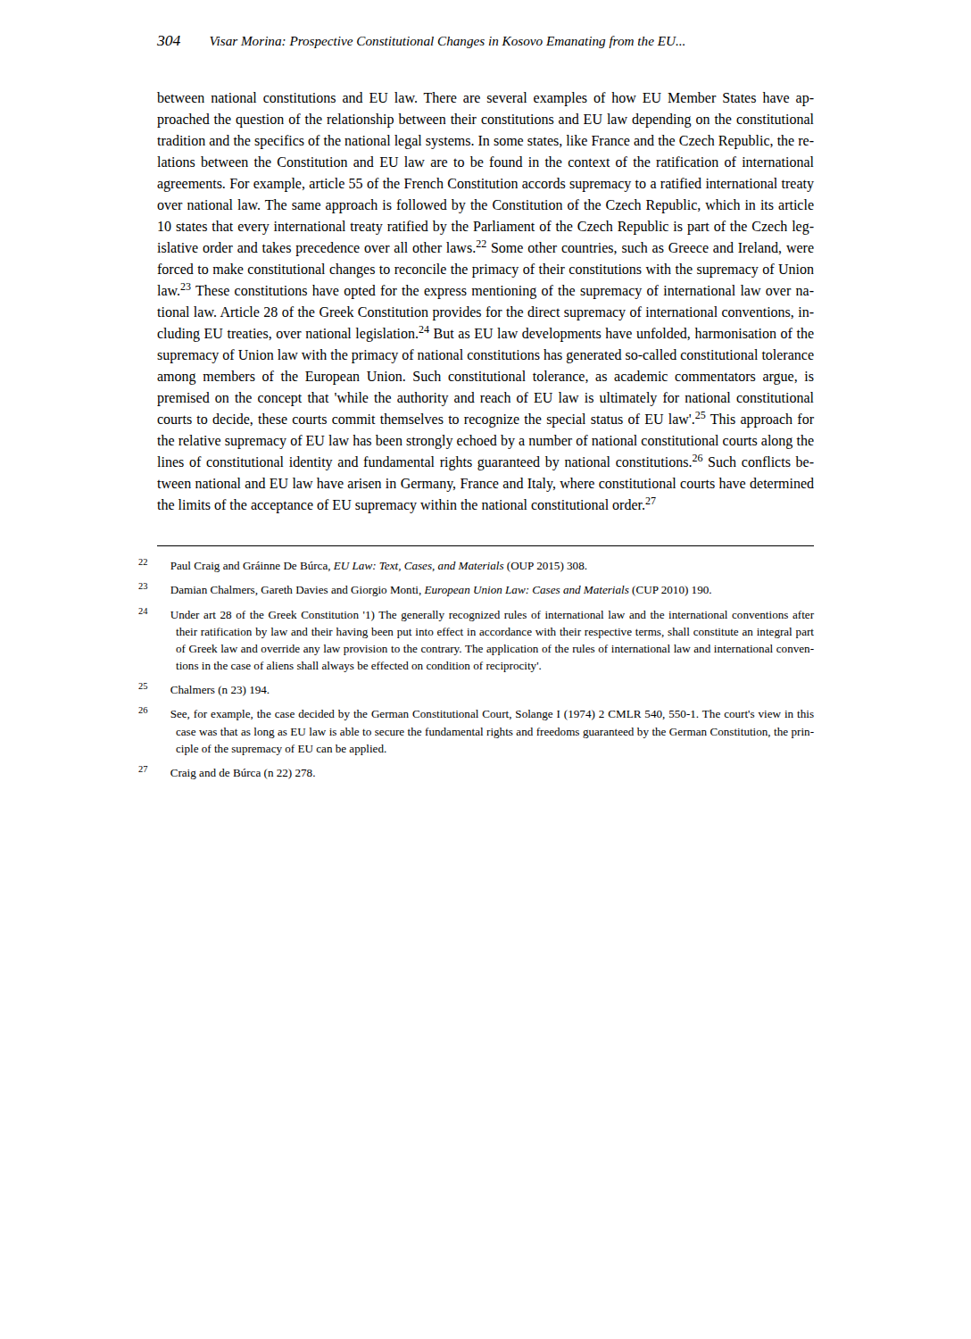304 Visar Morina: Prospective Constitutional Changes in Kosovo Emanating from the EU...
between national constitutions and EU law. There are several examples of how EU Member States have approached the question of the relationship between their constitutions and EU law depending on the constitutional tradition and the specifics of the national legal systems. In some states, like France and the Czech Republic, the relations between the Constitution and EU law are to be found in the context of the ratification of international agreements. For example, article 55 of the French Constitution accords supremacy to a ratified international treaty over national law. The same approach is followed by the Constitution of the Czech Republic, which in its article 10 states that every international treaty ratified by the Parliament of the Czech Republic is part of the Czech legislative order and takes precedence over all other laws.22 Some other countries, such as Greece and Ireland, were forced to make constitutional changes to reconcile the primacy of their constitutions with the supremacy of Union law.23 These constitutions have opted for the express mentioning of the supremacy of international law over national law. Article 28 of the Greek Constitution provides for the direct supremacy of international conventions, including EU treaties, over national legislation.24 But as EU law developments have unfolded, harmonisation of the supremacy of Union law with the primacy of national constitutions has generated so-called constitutional tolerance among members of the European Union. Such constitutional tolerance, as academic commentators argue, is premised on the concept that 'while the authority and reach of EU law is ultimately for national constitutional courts to decide, these courts commit themselves to recognize the special status of EU law'.25 This approach for the relative supremacy of EU law has been strongly echoed by a number of national constitutional courts along the lines of constitutional identity and fundamental rights guaranteed by national constitutions.26 Such conflicts between national and EU law have arisen in Germany, France and Italy, where constitutional courts have determined the limits of the acceptance of EU supremacy within the national constitutional order.27
22 Paul Craig and Gráinne De Búrca, EU Law: Text, Cases, and Materials (OUP 2015) 308.
23 Damian Chalmers, Gareth Davies and Giorgio Monti, European Union Law: Cases and Materials (CUP 2010) 190.
24 Under art 28 of the Greek Constitution '1) The generally recognized rules of international law and the international conventions after their ratification by law and their having been put into effect in accordance with their respective terms, shall constitute an integral part of Greek law and override any law provision to the contrary. The application of the rules of international law and international conventions in the case of aliens shall always be effected on condition of reciprocity'.
25 Chalmers (n 23) 194.
26 See, for example, the case decided by the German Constitutional Court, Solange I (1974) 2 CMLR 540, 550-1. The court's view in this case was that as long as EU law is able to secure the fundamental rights and freedoms guaranteed by the German Constitution, the principle of the supremacy of EU can be applied.
27 Craig and de Búrca (n 22) 278.